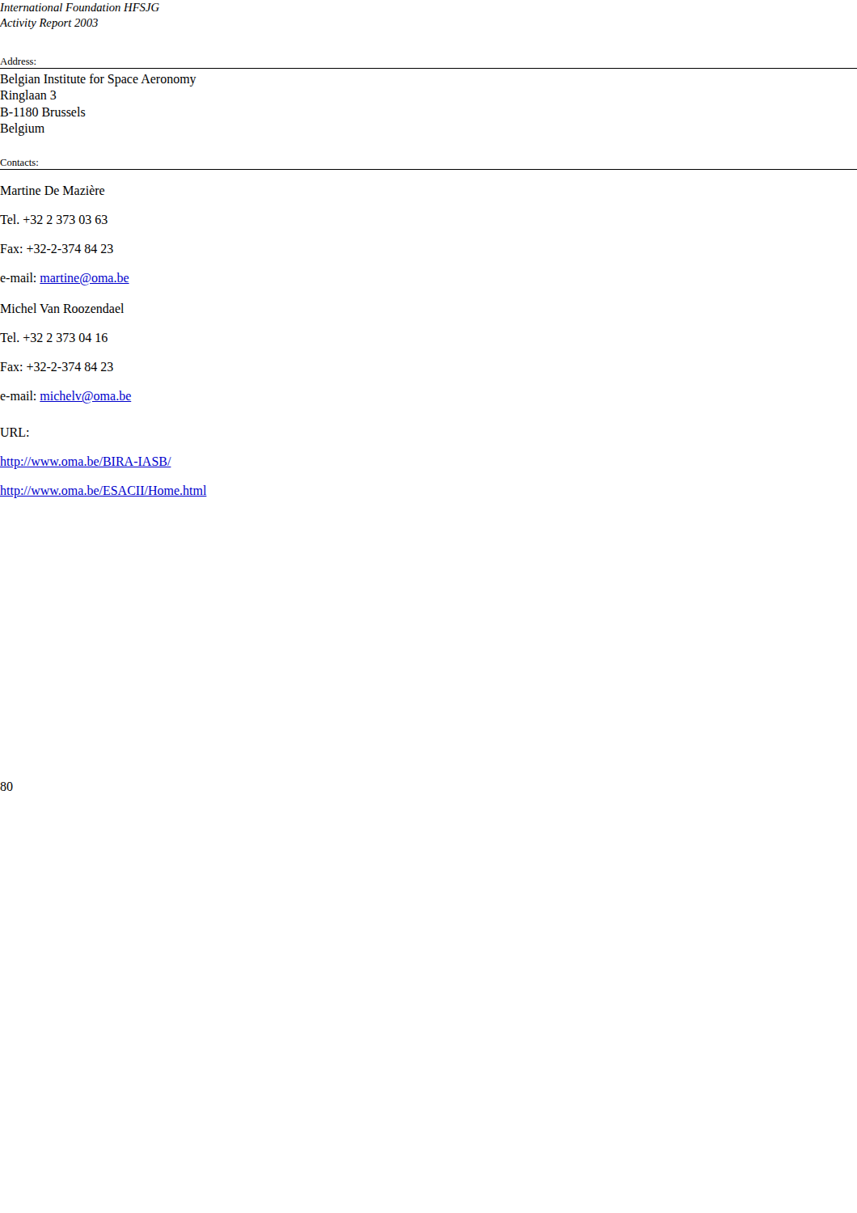International Foundation HFSJG
Activity Report 2003
Address:
Belgian Institute for Space Aeronomy
Ringlaan 3
B-1180 Brussels
Belgium
Contacts:
Martine De Mazière
Tel. +32 2 373 03 63
Fax: +32-2-374 84 23
e-mail: martine@oma.be
Michel Van Roozendael
Tel. +32 2 373 04 16
Fax: +32-2-374 84 23
e-mail: michelv@oma.be
URL:
http://www.oma.be/BIRA-IASB/
http://www.oma.be/ESACII/Home.html
80